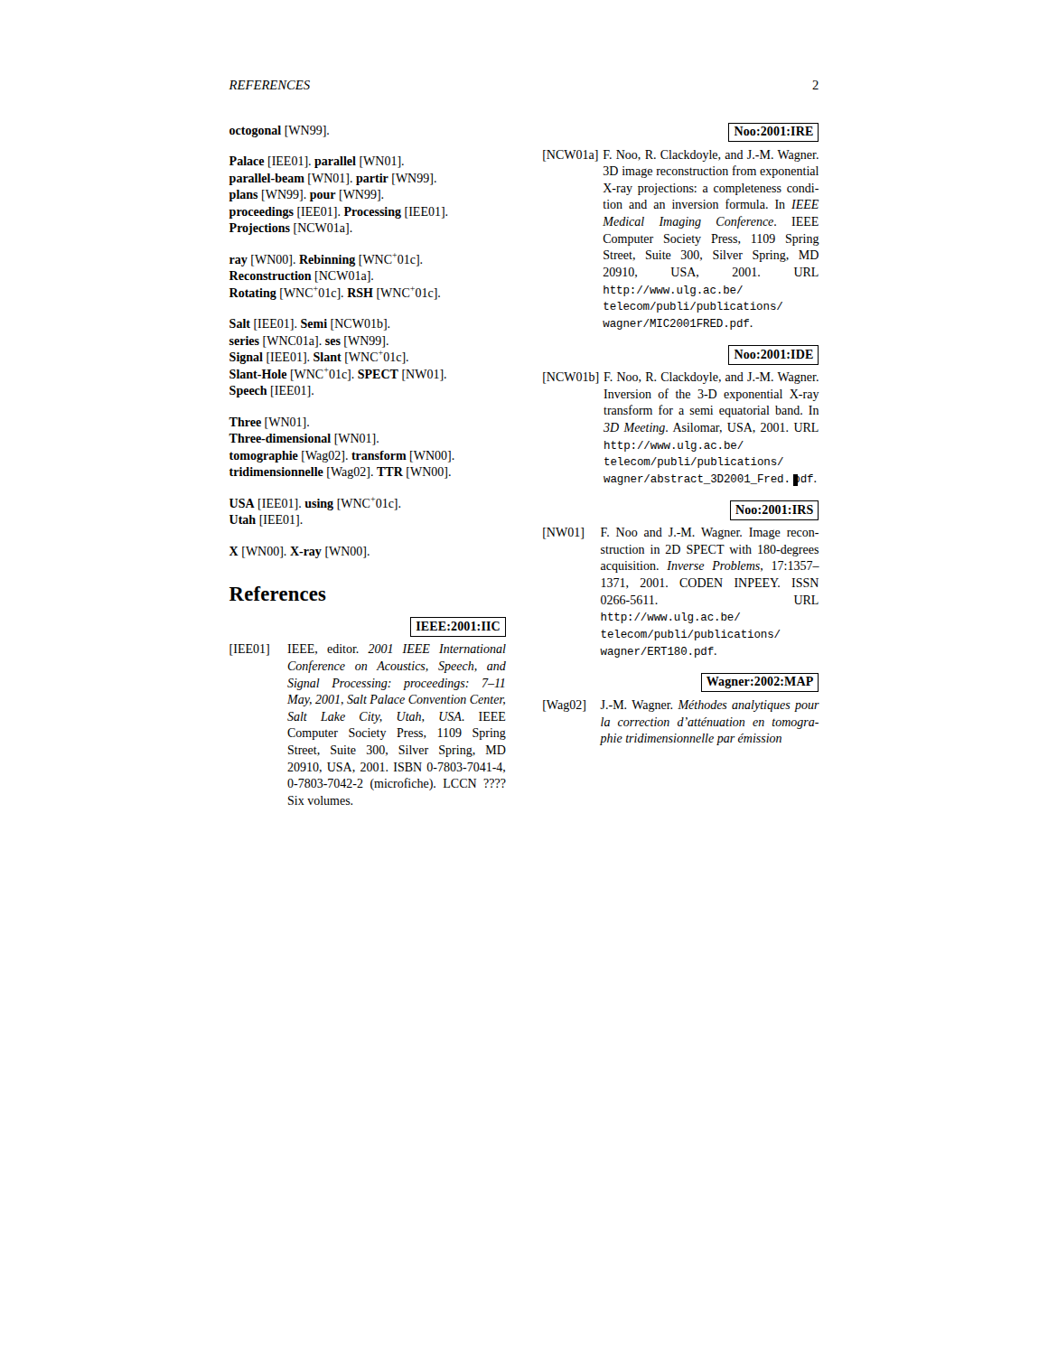REFERENCES 2
octogonal [WN99].
Palace [IEE01]. parallel [WN01].
parallel-beam [WN01]. partir [WN99].
plans [WN99]. pour [WN99].
proceedings [IEE01]. Processing [IEE01].
Projections [NCW01a].
ray [WN00]. Rebinning [WNC+01c].
Reconstruction [NCW01a].
Rotating [WNC+01c]. RSH [WNC+01c].
Salt [IEE01]. Semi [NCW01b].
series [WNC01a]. ses [WN99].
Signal [IEE01]. Slant [WNC+01c].
Slant-Hole [WNC+01c]. SPECT [NW01].
Speech [IEE01].
Three [WN01].
Three-dimensional [WN01].
tomographie [Wag02]. transform [WN00].
tridimensionnelle [Wag02]. TTR [WN00].
USA [IEE01]. using [WNC+01c].
Utah [IEE01].
X [WN00]. X-ray [WN00].
References
IEEE:2001:IIC
[IEE01]
IEEE, editor. 2001 IEEE International Conference on Acoustics, Speech, and Signal Processing: proceedings: 7–11 May, 2001, Salt Palace Convention Center, Salt Lake City, Utah, USA. IEEE Computer Society Press, 1109 Spring Street, Suite 300, Silver Spring, MD 20910, USA, 2001. ISBN 0-7803-7041-4, 0-7803-7042-2 (microfiche). LCCN ???? Six volumes.
Noo:2001:IRE
[NCW01a]
F. Noo, R. Clackdoyle, and J.-M. Wagner. 3D image reconstruction from exponential X-ray projections: a completeness condition and an inversion formula. In IEEE Medical Imaging Conference. IEEE Computer Society Press, 1109 Spring Street, Suite 300, Silver Spring, MD 20910, USA, 2001. URL http://www.ulg.ac.be/ telecom/publi/publications/ wagner/MIC2001FRED.pdf.
Noo:2001:IDE
[NCW01b]
F. Noo, R. Clackdoyle, and J.-M. Wagner. Inversion of the 3-D exponential X-ray transform for a semi equatorial band. In 3D Meeting. Asilomar, USA, 2001. URL http://www.ulg.ac.be/ telecom/publi/publications/ wagner/abstract_3D2001_Fred. pdf.
Noo:2001:IRS
[NW01]
F. Noo and J.-M. Wagner. Image reconstruction in 2D SPECT with 180-degrees acquisition. Inverse Problems, 17:1357–1371, 2001. CODEN INPEEY. ISSN 0266-5611. URL http://www.ulg.ac.be/ telecom/publi/publications/ wagner/ERT180.pdf.
Wagner:2002:MAP
[Wag02]
J.-M. Wagner. Méthodes analytiques pour la correction d’atténuation en tomographie tridimensionnelle par émission